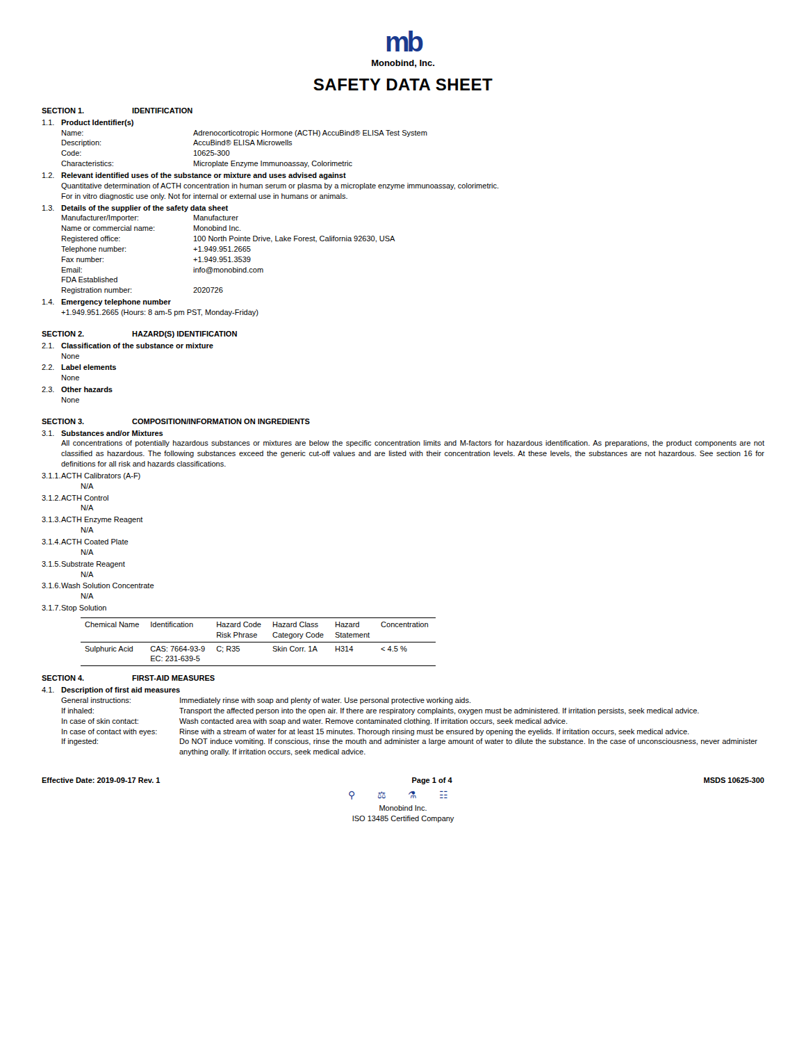mb
Monobind, Inc.
SAFETY DATA SHEET
SECTION 1. IDENTIFICATION
1.1. Product Identifier(s)
Name: Adrenocorticotropic Hormone (ACTH) AccuBind® ELISA Test System
Description: AccuBind® ELISA Microwells
Code: 10625-300
Characteristics: Microplate Enzyme Immunoassay, Colorimetric
1.2. Relevant identified uses of the substance or mixture and uses advised against
Quantitative determination of ACTH concentration in human serum or plasma by a microplate enzyme immunoassay, colorimetric.
For in vitro diagnostic use only. Not for internal or external use in humans or animals.
1.3. Details of the supplier of the safety data sheet
Manufacturer/Importer: Manufacturer
Name or commercial name: Monobind Inc.
Registered office: 100 North Pointe Drive, Lake Forest, California 92630, USA
Telephone number:+1.949.951.2665
Fax number:+1.949.951.3539
Email: info@monobind.com
FDA Established
Registration number: 2020726
1.4. Emergency telephone number
+1.949.951.2665 (Hours: 8 am-5 pm PST, Monday-Friday)
SECTION 2. HAZARD(S) IDENTIFICATION
2.1. Classification of the substance or mixture
None
2.2. Label elements
None
2.3. Other hazards
None
SECTION 3. COMPOSITION/INFORMATION ON INGREDIENTS
3.1. Substances and/or Mixtures
All concentrations of potentially hazardous substances or mixtures are below the specific concentration limits and M-factors for hazardous identification. As preparations, the product components are not classified as hazardous. The following substances exceed the generic cut-off values and are listed with their concentration levels. At these levels, the substances are not hazardous. See section 16 for definitions for all risk and hazards classifications.
3.1.1. ACTH Calibrators (A-F)
N/A
3.1.2. ACTH Control
N/A
3.1.3. ACTH Enzyme Reagent
N/A
3.1.4. ACTH Coated Plate
N/A
3.1.5. Substrate Reagent
N/A
3.1.6. Wash Solution Concentrate
N/A
3.1.7. Stop Solution
| Chemical Name | Identification | Hazard Code Risk Phrase | Hazard Class Category Code | Hazard Statement | Concentration |
| --- | --- | --- | --- | --- | --- |
| Sulphuric Acid | CAS: 7664-93-9 EC: 231-639-5 | C; R35 | Skin Corr. 1A | H314 | < 4.5 % |
SECTION 4. FIRST-AID MEASURES
4.1. Description of first aid measures
General instructions: Immediately rinse with soap and plenty of water. Use personal protective working aids.
If inhaled: Transport the affected person into the open air. If there are respiratory complaints, oxygen must be administered. If irritation persists, seek medical advice.
In case of skin contact: Wash contacted area with soap and water. Remove contaminated clothing. If irritation occurs, seek medical advice.
In case of contact with eyes: Rinse with a stream of water for at least 15 minutes. Thorough rinsing must be ensured by opening the eyelids. If irritation occurs, seek medical advice.
If ingested: Do NOT induce vomiting. If conscious, rinse the mouth and administer a large amount of water to dilute the substance. In the case of unconsciousness, never administer anything orally. If irritation occurs, seek medical advice.
Effective Date: 2019-09-17 Rev. 1 Page 1 of 4 MSDS 10625-300
⚲ ⚖ ⚗ ☷
Monobind Inc.
ISO 13485 Certified Company